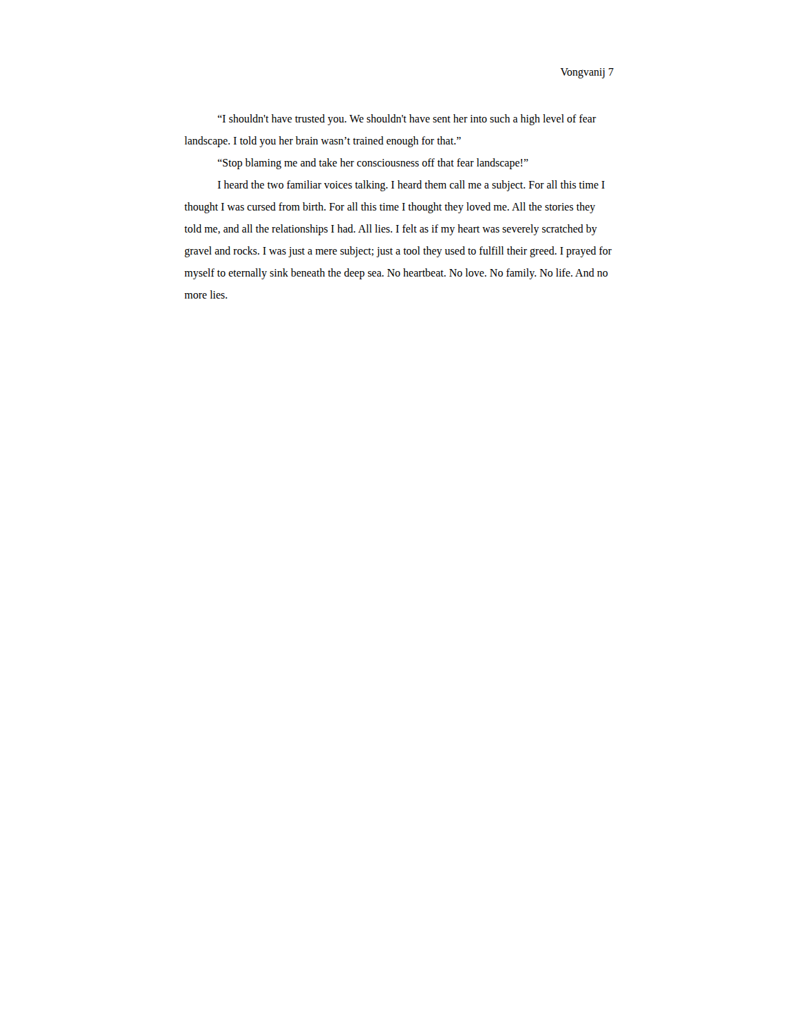Vongvanij 7
“I shouldn't have trusted you. We shouldn't have sent her into such a high level of fear landscape. I told you her brain wasn’t trained enough for that.”
“Stop blaming me and take her consciousness off that fear landscape!”
I heard the two familiar voices talking. I heard them call me a subject. For all this time I thought I was cursed from birth. For all this time I thought they loved me. All the stories they told me, and all the relationships I had. All lies. I felt as if my heart was severely scratched by gravel and rocks. I was just a mere subject; just a tool they used to fulfill their greed. I prayed for myself to eternally sink beneath the deep sea. No heartbeat. No love. No family. No life. And no more lies.